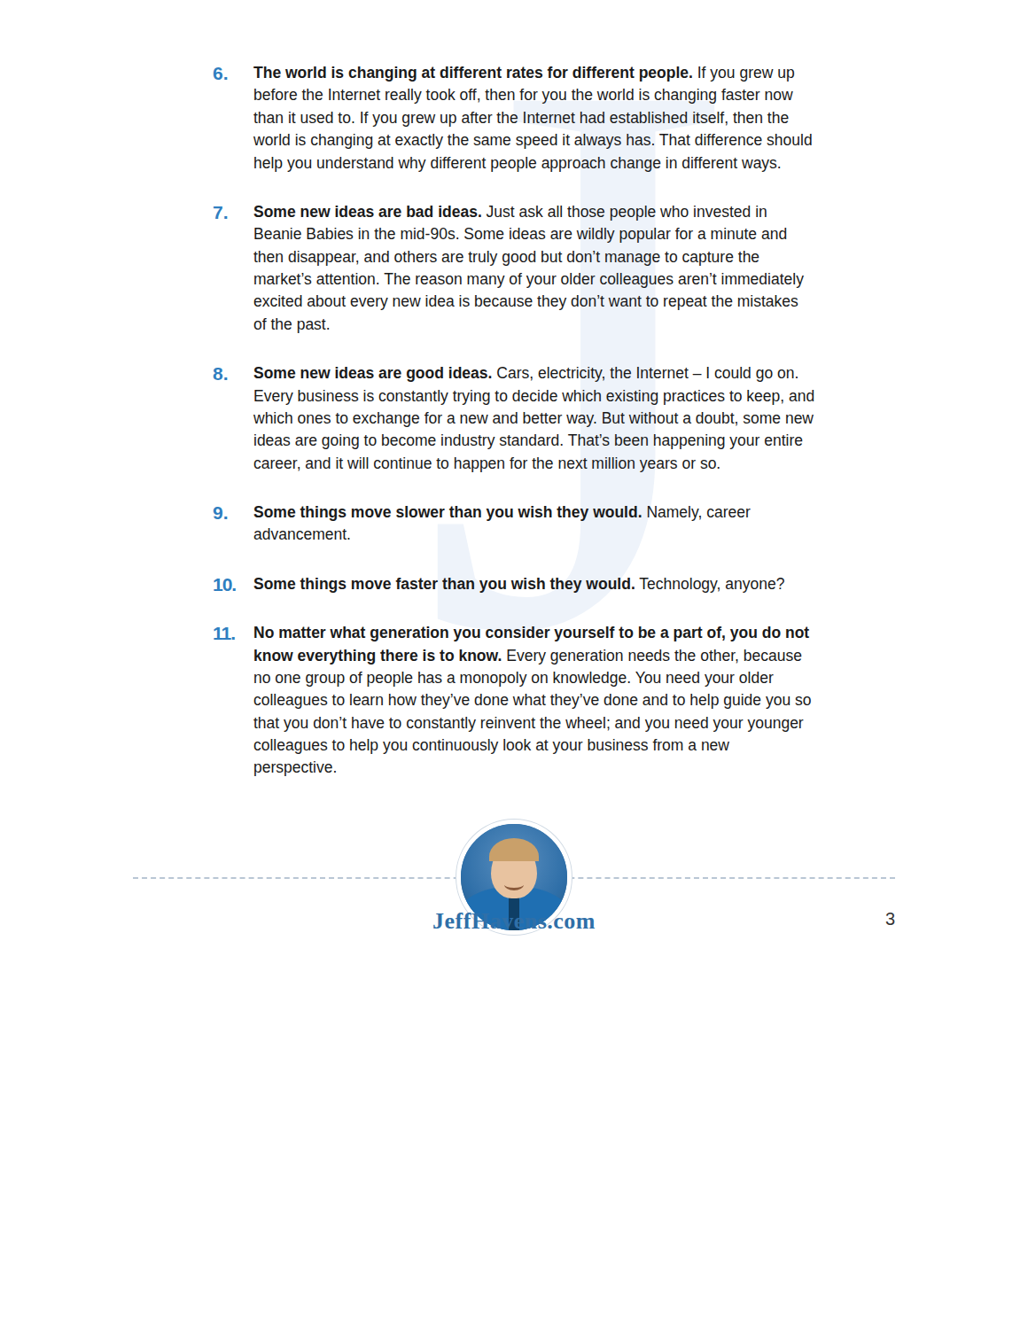J
6. The world is changing at different rates for different people. If you grew up before the Internet really took off, then for you the world is changing faster now than it used to. If you grew up after the Internet had established itself, then the world is changing at exactly the same speed it always has. That difference should help you understand why different people approach change in different ways.
7. Some new ideas are bad ideas. Just ask all those people who invested in Beanie Babies in the mid-90s. Some ideas are wildly popular for a minute and then disappear, and others are truly good but don’t manage to capture the market’s attention. The reason many of your older colleagues aren’t immediately excited about every new idea is because they don’t want to repeat the mistakes of the past.
8. Some new ideas are good ideas. Cars, electricity, the Internet – I could go on. Every business is constantly trying to decide which existing practices to keep, and which ones to exchange for a new and better way. But without a doubt, some new ideas are going to become industry standard. That’s been happening your entire career, and it will continue to happen for the next million years or so.
9. Some things move slower than you wish they would. Namely, career advancement.
10. Some things move faster than you wish they would. Technology, anyone?
11. No matter what generation you consider yourself to be a part of, you do not know everything there is to know. Every generation needs the other, because no one group of people has a monopoly on knowledge. You need your older colleagues to learn how they’ve done what they’ve done and to help guide you so that you don’t have to constantly reinvent the wheel; and you need your younger colleagues to help you continuously look at your business from a new perspective.
JeffHavens.com
3